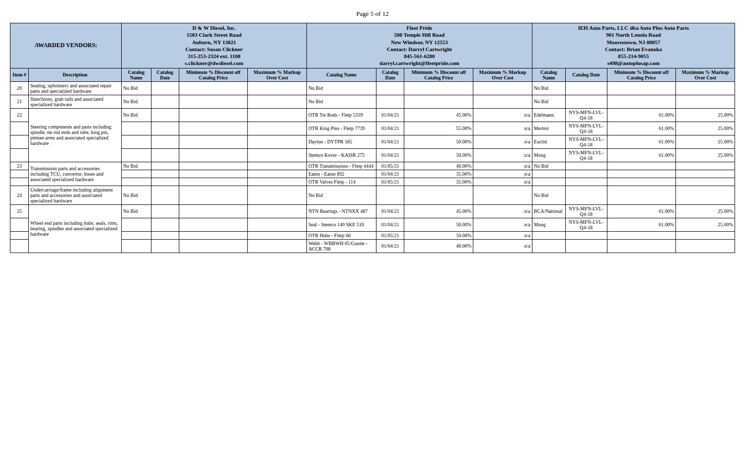Page 5 of 12
| AWARDED VENDORS: | D & W Diesel, Inc. 1503 Clark Street Road Auburn, NY 13021 Contact: Susan Clickner 315-253-2324 ext. 1108 s.clickner@dwdiesel.com | Fleet Pride 508 Temple Hill Road New Windsor, NY 12553 Contact: Darryl Cartwright 845-561-6280 darryl.cartwright@fleetpride.com | IEH Auto Parts, LLC dba Auto Plus Auto Parts 901 North Lenola Road Moorestown, NJ 08057 Contact: Brian Evanoka 855-214-9055 s498@autoplusap.com |
| --- | --- | --- | --- |
| Item # | Description | Catalog Name | Catalog Date | Minimum % Discount off Catalog Price | Maximum % Markup Over Cost | Catalog Name | Catalog Date | Minimum % Discount off Catalog Price | Maximum % Markup Over Cost | Catalog Name | Catalog Date | Minimum % Discount off Catalog Price | Maximum % Markup Over Cost |
| 20 | Seating, upholstery and associated repair parts and specialized hardware | No Bid | | | | No Bid | | | | No Bid | | | |
| 21 | Stanchions, grab rails and associated specialized hardware | No Bid | | | | No Bid | | | | No Bid | | | |
| 22 | Steering components and parts including spindle, tie rod ends and tube, king pin, pitman arms and associated specialized hardware | No Bid | | | | OTR Tie Rods - Fletp 5339 | 01/04/21 | 45.00% | n/a | Edelmann | NYS-MFN-LVL-Q4-18 | 61.00% | 25.00% |
| | | | | | OTR King Pins - Fletp 7739 | 01/04/21 | 55.00% | n/a | Meritor | NYS-MFN-LVL-Q4-18 | 61.00% | 25.00% |
| | | | | | Dayton - DYTPR 185 | 01/04/21 | 50.00% | n/a | Euclid | NYS-MFN-LVL-Q4-18 | 61.00% | 25.00% |
| | | | | | Stemco Kover - KAISR 275 | 01/04/21 | 50.00% | n/a | Moog | NYS-MFN-LVL-Q4-18 | 61.00% | 25.00% |
| 23 | Transmission parts and accessories including TCU, convertor, hoses and associated specialized hardware | No Bid | | | | OTR Transmissions - Fletp 4444 | 01/05/21 | 40.00% | n/a | No Bid | | | |
| | | | | | Eaton - Eaton 892 | 01/04/21 | 35.00% | n/a | | | | |
| | | | | | OTR Valves Fletp - 114 | 01/05/21 | 35.00% | n/a | | | | |
| 24 | Undercarriage/frame including alignment parts and accessories and associated specialized hardware | No Bid | | | | No Bid | | | | No Bid | | | |
| 25 | Wheel end parts including hubs, seals, rims, bearing, spindles and associated specialized hardware | No Bid | | | | NTN Bearings - NTNXX 487 | 01/04/21 | 45.00% | n/a | BCA/National | NYS-MFN-LVL-Q4-18 | 61.00% | 25.00% |
| | | | | | Seal - Stemco 140 SKE 510 | 01/04/21 | 50.00% | n/a | Moog | NYS-MFN-LVL-Q4-18 | 61.00% | 25.00% |
| | | | | | OTR Hubs - Fletp 60 | 01/05/21 | 50.00% | n/a | | | | |
| | | | | | Webb - WBBWH 65/Gunite - ACCR 708 | 01/04/21 | 40.00% | n/a | | | | |